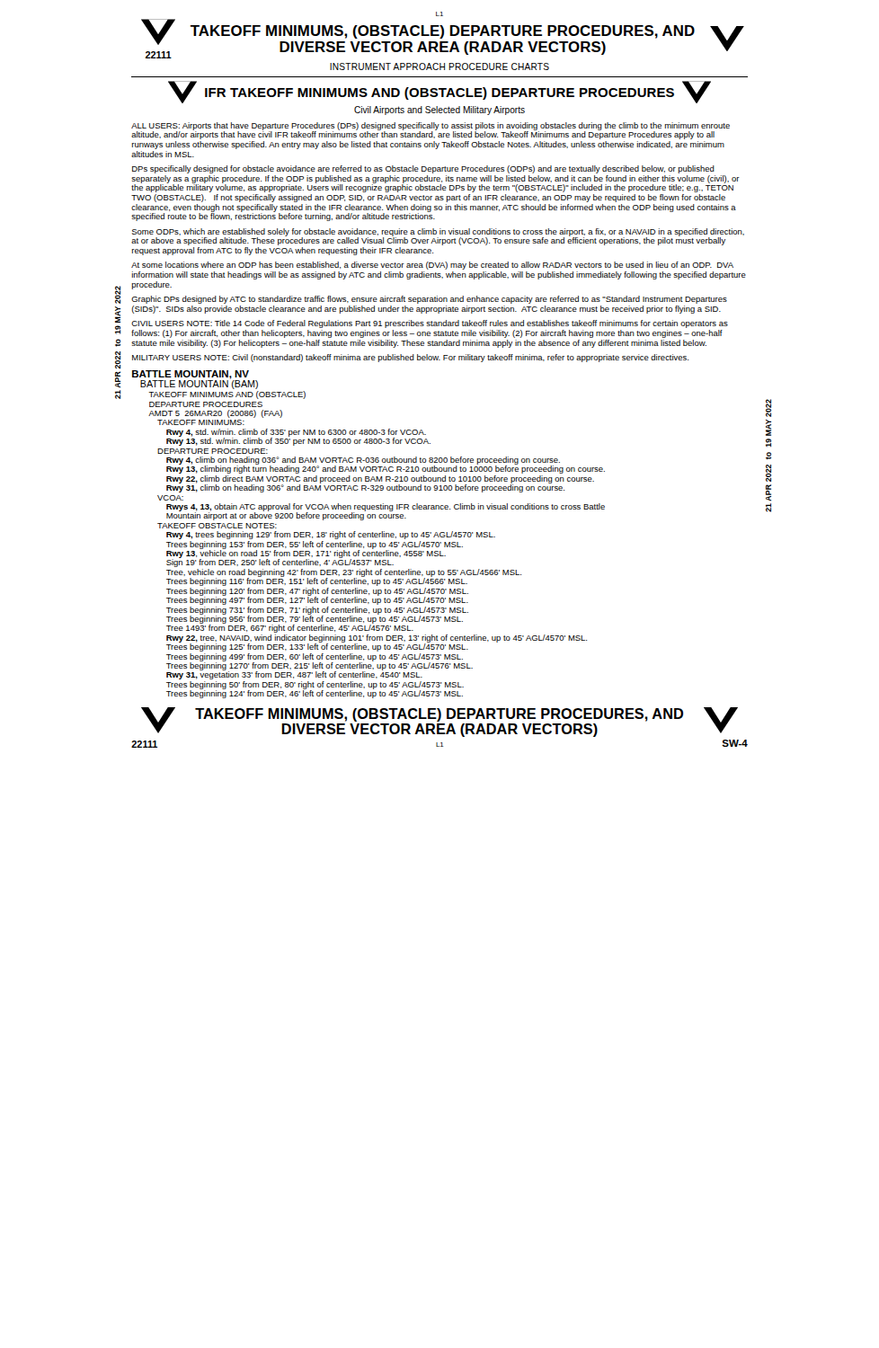L1
22111
TAKEOFF MINIMUMS, (OBSTACLE) DEPARTURE PROCEDURES, AND
DIVERSE VECTOR AREA (RADAR VECTORS)
INSTRUMENT APPROACH PROCEDURE CHARTS
IFR TAKEOFF MINIMUMS AND (OBSTACLE) DEPARTURE PROCEDURES
Civil Airports and Selected Military Airports
ALL USERS: Airports that have Departure Procedures (DPs) designed specifically to assist pilots in avoiding obstacles during the climb to the minimum enroute altitude, and/or airports that have civil IFR takeoff minimums other than standard, are listed below. Takeoff Minimums and Departure Procedures apply to all runways unless otherwise specified. An entry may also be listed that contains only Takeoff Obstacle Notes. Altitudes, unless otherwise indicated, are minimum altitudes in MSL.
DPs specifically designed for obstacle avoidance are referred to as Obstacle Departure Procedures (ODPs) and are textually described below, or published separately as a graphic procedure. If the ODP is published as a graphic procedure, its name will be listed below, and it can be found in either this volume (civil), or the applicable military volume, as appropriate. Users will recognize graphic obstacle DPs by the term "(OBSTACLE)" included in the procedure title; e.g., TETON TWO (OBSTACLE). If not specifically assigned an ODP, SID, or RADAR vector as part of an IFR clearance, an ODP may be required to be flown for obstacle clearance, even though not specifically stated in the IFR clearance. When doing so in this manner, ATC should be informed when the ODP being used contains a specified route to be flown, restrictions before turning, and/or altitude restrictions.
Some ODPs, which are established solely for obstacle avoidance, require a climb in visual conditions to cross the airport, a fix, or a NAVAID in a specified direction, at or above a specified altitude. These procedures are called Visual Climb Over Airport (VCOA). To ensure safe and efficient operations, the pilot must verbally request approval from ATC to fly the VCOA when requesting their IFR clearance.
At some locations where an ODP has been established, a diverse vector area (DVA) may be created to allow RADAR vectors to be used in lieu of an ODP. DVA information will state that headings will be as assigned by ATC and climb gradients, when applicable, will be published immediately following the specified departure procedure.
Graphic DPs designed by ATC to standardize traffic flows, ensure aircraft separation and enhance capacity are referred to as "Standard Instrument Departures (SIDs)". SIDs also provide obstacle clearance and are published under the appropriate airport section. ATC clearance must be received prior to flying a SID.
CIVIL USERS NOTE: Title 14 Code of Federal Regulations Part 91 prescribes standard takeoff rules and establishes takeoff minimums for certain operators as follows: (1) For aircraft, other than helicopters, having two engines or less – one statute mile visibility. (2) For aircraft having more than two engines – one-half statute mile visibility. (3) For helicopters – one-half statute mile visibility. These standard minima apply in the absence of any different minima listed below.
MILITARY USERS NOTE: Civil (nonstandard) takeoff minima are published below. For military takeoff minima, refer to appropriate service directives.
21 APR 2022 to 19 MAY 2022
21 APR 2022 to 19 MAY 2022
BATTLE MOUNTAIN, NV
BATTLE MOUNTAIN (BAM)
TAKEOFF MINIMUMS AND (OBSTACLE)
DEPARTURE PROCEDURES
AMDT 5 26MAR20 (20086) (FAA)
TAKEOFF MINIMUMS:
Rwy 4, std. w/min. climb of 335' per NM to 6300 or 4800-3 for VCOA.
Rwy 13, std. w/min. climb of 350' per NM to 6500 or 4800-3 for VCOA.
DEPARTURE PROCEDURE:
Rwy 4, climb on heading 036° and BAM VORTAC R-036 outbound to 8200 before proceeding on course.
Rwy 13, climbing right turn heading 240° and BAM VORTAC R-210 outbound to 10000 before proceeding on course.
Rwy 22, climb direct BAM VORTAC and proceed on BAM R-210 outbound to 10100 before proceeding on course.
Rwy 31, climb on heading 306° and BAM VORTAC R-329 outbound to 9100 before proceeding on course.
VCOA:
Rwys 4, 13, obtain ATC approval for VCOA when requesting IFR clearance. Climb in visual conditions to cross Battle
Mountain airport at or above 9200 before proceeding on course.
TAKEOFF OBSTACLE NOTES:
Rwy 4, trees beginning 129' from DER, 18' right of centerline, up to 45' AGL/4570' MSL.
Trees beginning 153' from DER, 55' left of centerline, up to 45' AGL/4570' MSL.
Rwy 13, vehicle on road 15' from DER, 171' right of centerline, 4558' MSL.
Sign 19' from DER, 250' left of centerline, 4' AGL/4537' MSL.
Tree, vehicle on road beginning 42' from DER, 23' right of centerline, up to 55' AGL/4566' MSL.
Trees beginning 116' from DER, 151' left of centerline, up to 45' AGL/4566' MSL.
Trees beginning 120' from DER, 47' right of centerline, up to 45' AGL/4570' MSL.
Trees beginning 497' from DER, 127' left of centerline, up to 45' AGL/4570' MSL.
Trees beginning 731' from DER, 71' right of centerline, up to 45' AGL/4573' MSL.
Trees beginning 956' from DER, 79' left of centerline, up to 45' AGL/4573' MSL.
Tree 1493' from DER, 667' right of centerline, 45' AGL/4576' MSL.
Rwy 22, tree, NAVAID, wind indicator beginning 101' from DER, 13' right of centerline, up to 45' AGL/4570' MSL.
Trees beginning 125' from DER, 133' left of centerline, up to 45' AGL/4570' MSL.
Trees beginning 499' from DER, 60' left of centerline, up to 45' AGL/4573' MSL.
Trees beginning 1270' from DER, 215' left of centerline, up to 45' AGL/4576' MSL.
Rwy 31, vegetation 33' from DER, 487' left of centerline, 4540' MSL.
Trees beginning 50' from DER, 80' right of centerline, up to 45' AGL/4573' MSL.
Trees beginning 124' from DER, 46' left of centerline, up to 45' AGL/4573' MSL.
TAKEOFF MINIMUMS, (OBSTACLE) DEPARTURE PROCEDURES, AND
DIVERSE VECTOR AREA (RADAR VECTORS)
22111
L1
SW-4